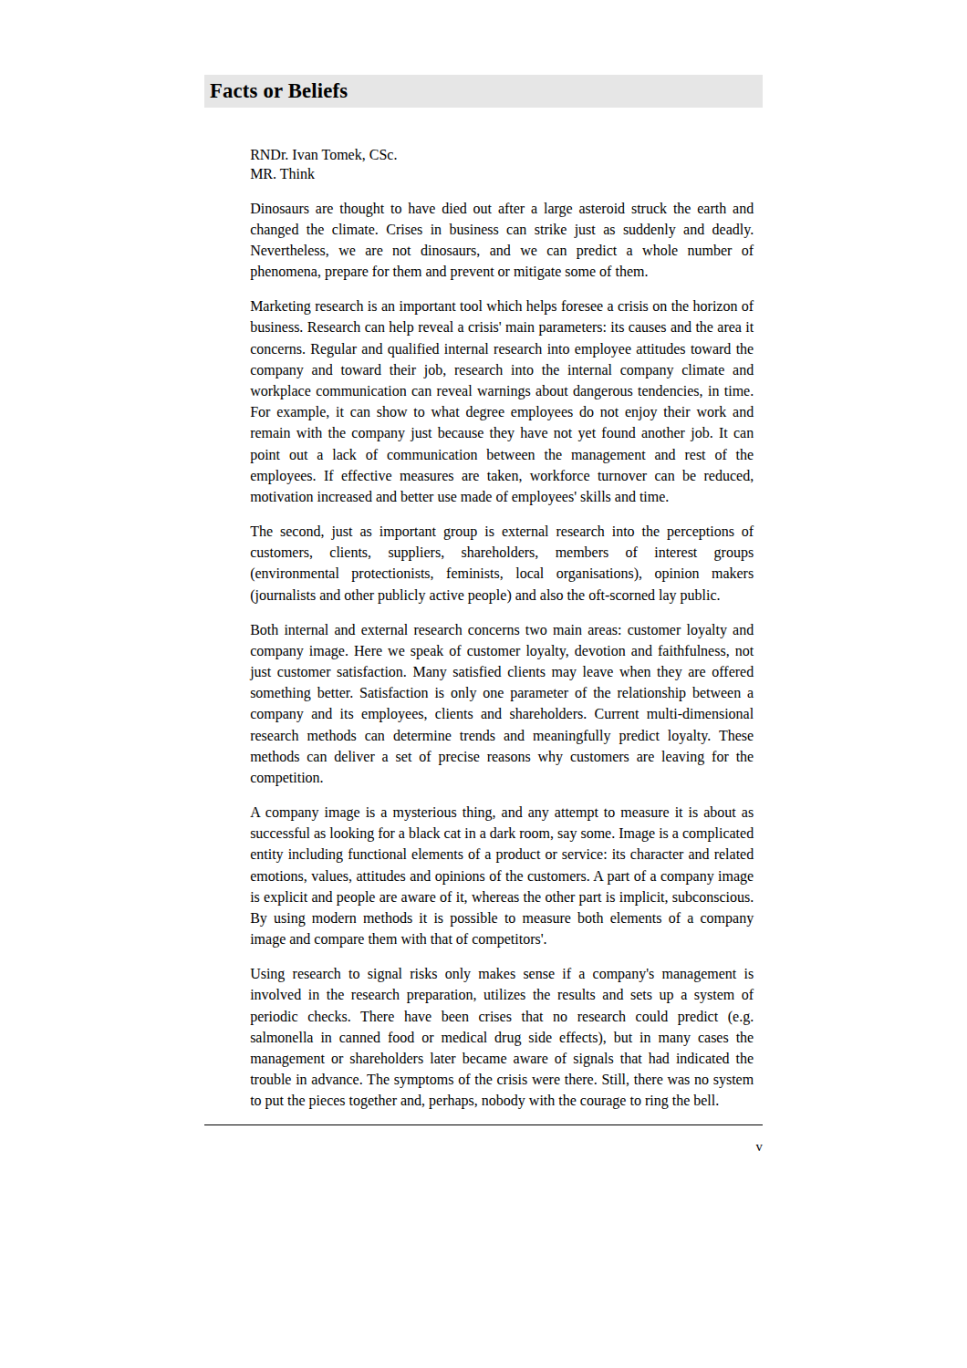Facts or Beliefs
RNDr. Ivan Tomek, CSc.
MR. Think
Dinosaurs are thought to have died out after a large asteroid struck the earth and changed the climate. Crises in business can strike just as suddenly and deadly. Nevertheless, we are not dinosaurs, and we can predict a whole number of phenomena, prepare for them and prevent or mitigate some of them.
Marketing research is an important tool which helps foresee a crisis on the horizon of business. Research can help reveal a crisis' main parameters: its causes and the area it concerns. Regular and qualified internal research into employee attitudes toward the company and toward their job, research into the internal company climate and workplace communication can reveal warnings about dangerous tendencies, in time. For example, it can show to what degree employees do not enjoy their work and remain with the company just because they have not yet found another job. It can point out a lack of communication between the management and rest of the employees. If effective measures are taken, workforce turnover can be reduced, motivation increased and better use made of employees' skills and time.
The second, just as important group is external research into the perceptions of customers, clients, suppliers, shareholders, members of interest groups (environmental protectionists, feminists, local organisations), opinion makers (journalists and other publicly active people) and also the oft-scorned lay public.
Both internal and external research concerns two main areas: customer loyalty and company image. Here we speak of customer loyalty, devotion and faithfulness, not just customer satisfaction. Many satisfied clients may leave when they are offered something better. Satisfaction is only one parameter of the relationship between a company and its employees, clients and shareholders. Current multi-dimensional research methods can determine trends and meaningfully predict loyalty. These methods can deliver a set of precise reasons why customers are leaving for the competition.
A company image is a mysterious thing, and any attempt to measure it is about as successful as looking for a black cat in a dark room, say some. Image is a complicated entity including functional elements of a product or service: its character and related emotions, values, attitudes and opinions of the customers. A part of a company image is explicit and people are aware of it, whereas the other part is implicit, subconscious. By using modern methods it is possible to measure both elements of a company image and compare them with that of competitors'.
Using research to signal risks only makes sense if a company's management is involved in the research preparation, utilizes the results and sets up a system of periodic checks. There have been crises that no research could predict (e.g. salmonella in canned food or medical drug side effects), but in many cases the management or shareholders later became aware of signals that had indicated the trouble in advance. The symptoms of the crisis were there. Still, there was no system to put the pieces together and, perhaps, nobody with the courage to ring the bell.
v